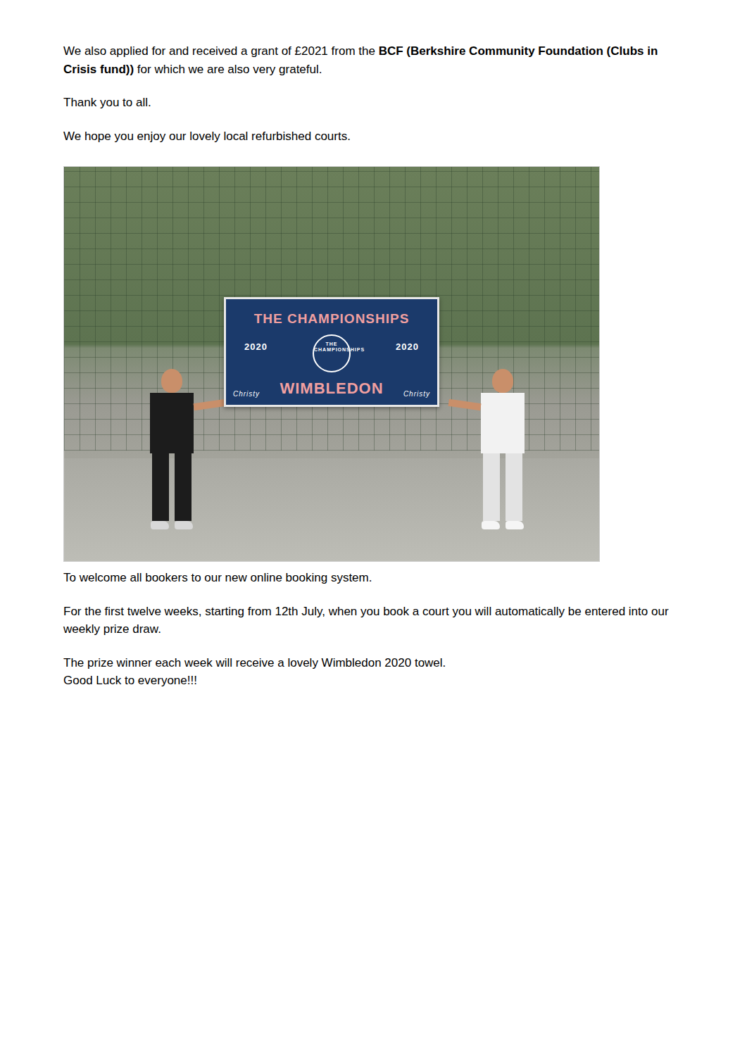We also applied for and received a grant of £2021 from the BCF (Berkshire Community Foundation (Clubs in Crisis fund)) for which we are also very grateful.
Thank you to all.
We hope you enjoy our lovely local refurbished courts.
THE CHAMPIONSHIPS
THE CHAMPIONSHIPS
20202020
WIMBLEDON
Christy Christy
To welcome all bookers to our new online booking system.
For the first twelve weeks, starting from 12th July, when you book a court you will automatically be entered into our weekly prize draw.
The prize winner each week will receive a lovely Wimbledon 2020 towel.
Good Luck to everyone!!!